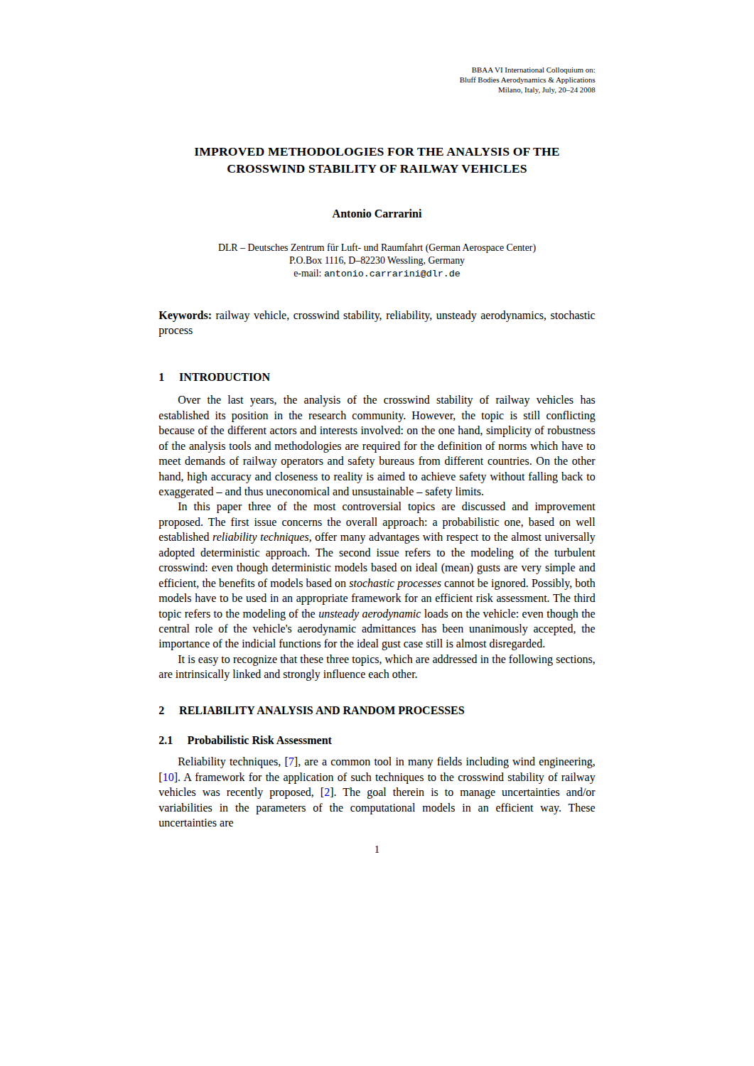BBAA VI International Colloquium on:
Bluff Bodies Aerodynamics & Applications
Milano, Italy, July, 20–24 2008
Improved Methodologies for the Analysis of the
Crosswind Stability of Railway Vehicles
Antonio Carrarini
DLR – Deutsches Zentrum für Luft- und Raumfahrt (German Aerospace Center)
P.O.Box 1116, D–82230 Wessling, Germany
e-mail: antonio.carrarini@dlr.de
Keywords: railway vehicle, crosswind stability, reliability, unsteady aerodynamics, stochastic process
1 Introduction
Over the last years, the analysis of the crosswind stability of railway vehicles has established its position in the research community. However, the topic is still conflicting because of the different actors and interests involved: on the one hand, simplicity of robustness of the analysis tools and methodologies are required for the definition of norms which have to meet demands of railway operators and safety bureaus from different countries. On the other hand, high accuracy and closeness to reality is aimed to achieve safety without falling back to exaggerated – and thus uneconomical and unsustainable – safety limits.
In this paper three of the most controversial topics are discussed and improvement proposed. The first issue concerns the overall approach: a probabilistic one, based on well established reliability techniques, offer many advantages with respect to the almost universally adopted deterministic approach. The second issue refers to the modeling of the turbulent crosswind: even though deterministic models based on ideal (mean) gusts are very simple and efficient, the benefits of models based on stochastic processes cannot be ignored. Possibly, both models have to be used in an appropriate framework for an efficient risk assessment. The third topic refers to the modeling of the unsteady aerodynamic loads on the vehicle: even though the central role of the vehicle's aerodynamic admittances has been unanimously accepted, the importance of the indicial functions for the ideal gust case still is almost disregarded.
It is easy to recognize that these three topics, which are addressed in the following sections, are intrinsically linked and strongly influence each other.
2 Reliability Analysis and Random Processes
2.1 Probabilistic Risk Assessment
Reliability techniques, [7], are a common tool in many fields including wind engineering, [10]. A framework for the application of such techniques to the crosswind stability of railway vehicles was recently proposed, [2]. The goal therein is to manage uncertainties and/or variabilities in the parameters of the computational models in an efficient way. These uncertainties are
1